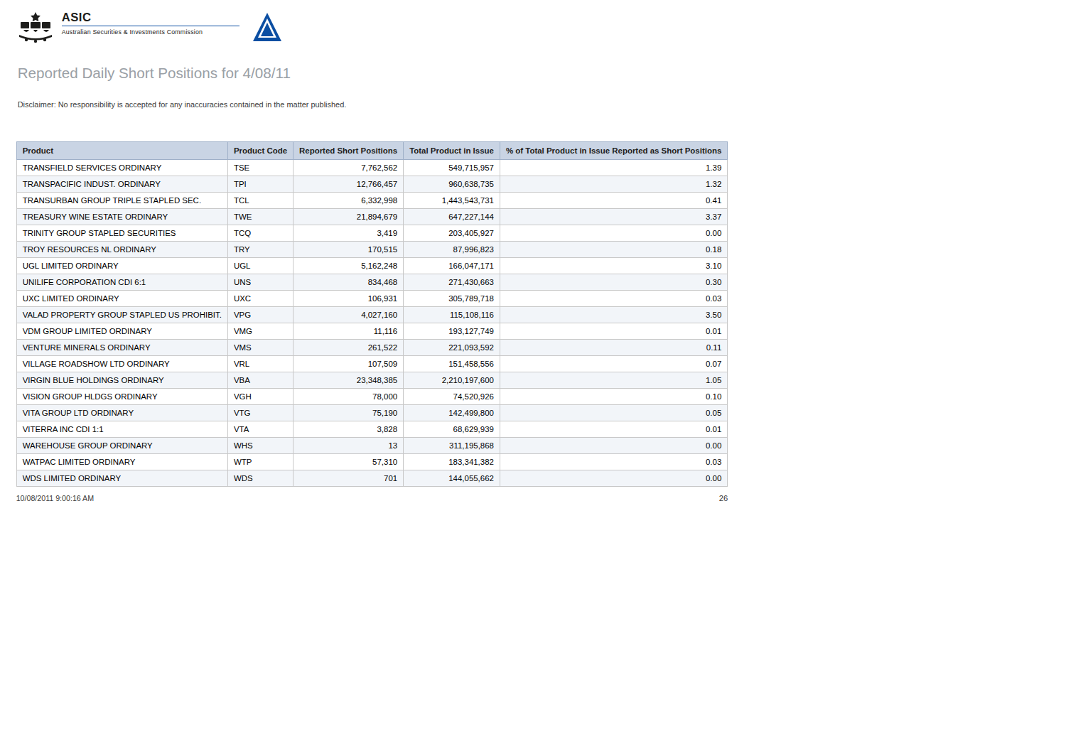ASIC
Australian Securities & Investments Commission
Reported Daily Short Positions for 4/08/11
Disclaimer: No responsibility is accepted for any inaccuracies contained in the matter published.
| Product | Product Code | Reported Short Positions | Total Product in Issue | % of Total Product in Issue Reported as Short Positions |
| --- | --- | --- | --- | --- |
| TRANSFIELD SERVICES ORDINARY | TSE | 7,762,562 | 549,715,957 | 1.39 |
| TRANSPACIFIC INDUST. ORDINARY | TPI | 12,766,457 | 960,638,735 | 1.32 |
| TRANSURBAN GROUP TRIPLE STAPLED SEC. | TCL | 6,332,998 | 1,443,543,731 | 0.41 |
| TREASURY WINE ESTATE ORDINARY | TWE | 21,894,679 | 647,227,144 | 3.37 |
| TRINITY GROUP STAPLED SECURITIES | TCQ | 3,419 | 203,405,927 | 0.00 |
| TROY RESOURCES NL ORDINARY | TRY | 170,515 | 87,996,823 | 0.18 |
| UGL LIMITED ORDINARY | UGL | 5,162,248 | 166,047,171 | 3.10 |
| UNILIFE CORPORATION CDI 6:1 | UNS | 834,468 | 271,430,663 | 0.30 |
| UXC LIMITED ORDINARY | UXC | 106,931 | 305,789,718 | 0.03 |
| VALAD PROPERTY GROUP STAPLED US PROHIBIT. | VPG | 4,027,160 | 115,108,116 | 3.50 |
| VDM GROUP LIMITED ORDINARY | VMG | 11,116 | 193,127,749 | 0.01 |
| VENTURE MINERALS ORDINARY | VMS | 261,522 | 221,093,592 | 0.11 |
| VILLAGE ROADSHOW LTD ORDINARY | VRL | 107,509 | 151,458,556 | 0.07 |
| VIRGIN BLUE HOLDINGS ORDINARY | VBA | 23,348,385 | 2,210,197,600 | 1.05 |
| VISION GROUP HLDGS ORDINARY | VGH | 78,000 | 74,520,926 | 0.10 |
| VITA GROUP LTD ORDINARY | VTG | 75,190 | 142,499,800 | 0.05 |
| VITERRA INC CDI 1:1 | VTA | 3,828 | 68,629,939 | 0.01 |
| WAREHOUSE GROUP ORDINARY | WHS | 13 | 311,195,868 | 0.00 |
| WATPAC LIMITED ORDINARY | WTP | 57,310 | 183,341,382 | 0.03 |
| WDS LIMITED ORDINARY | WDS | 701 | 144,055,662 | 0.00 |
10/08/2011 9:00:16 AM
26